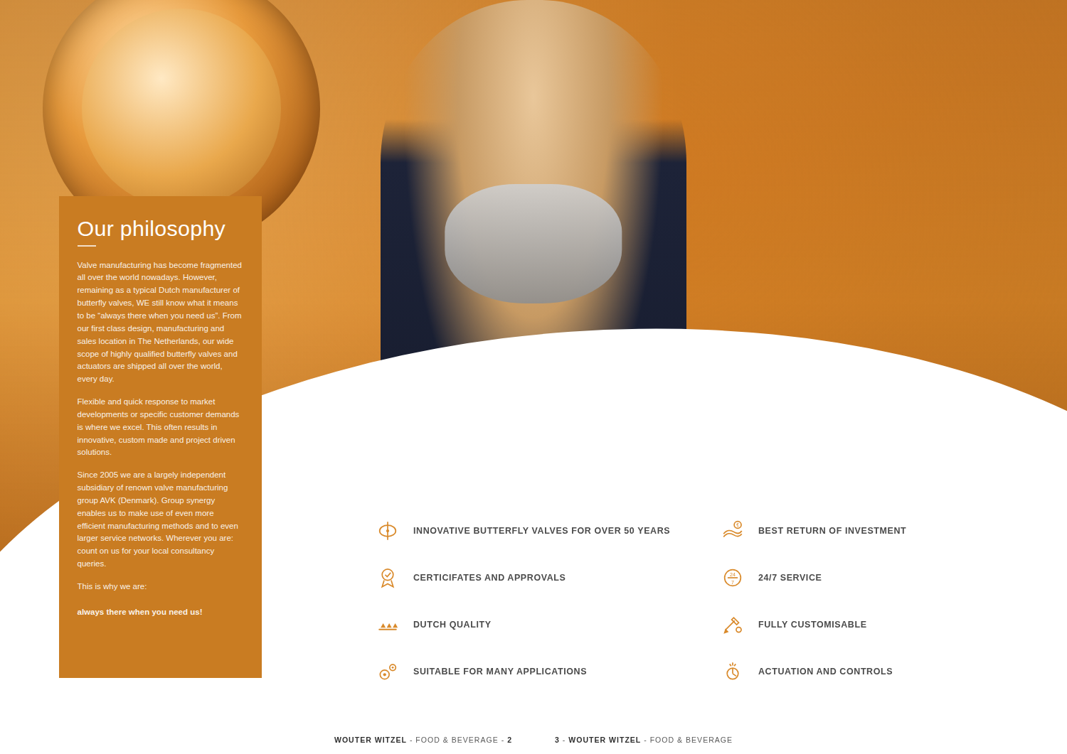Our philosophy
Valve manufacturing has become fragmented all over the world nowadays. However, remaining as a typical Dutch manufacturer of butterfly valves, WE still know what it means to be “always there when you need us”. From our first class design, manufacturing and sales location in The Netherlands, our wide scope of highly qualified butterfly valves and actuators are shipped all over the world, every day.
Flexible and quick response to market developments or specific customer demands is where we excel. This often results in innovative, custom made and project driven solutions.
Since 2005 we are a largely independent subsidiary of renown valve manufacturing group AVK (Denmark). Group synergy enables us to make use of even more efficient manufacturing methods and to even larger service networks. Wherever you are: count on us for your local consultancy queries.
This is why we are:
always there when you need us!
Innovative butterfly valves for over 50 years
€ Best return of investment
Certicifates and approvals
24 7 24/7 service
Dutch quality
Fully customisable
Suitable for many applications
Actuation and controls
WOUTER WITZEL - FOOD & BEVERAGE - 2 3 - WOUTER WITZEL - FOOD & BEVERAGE